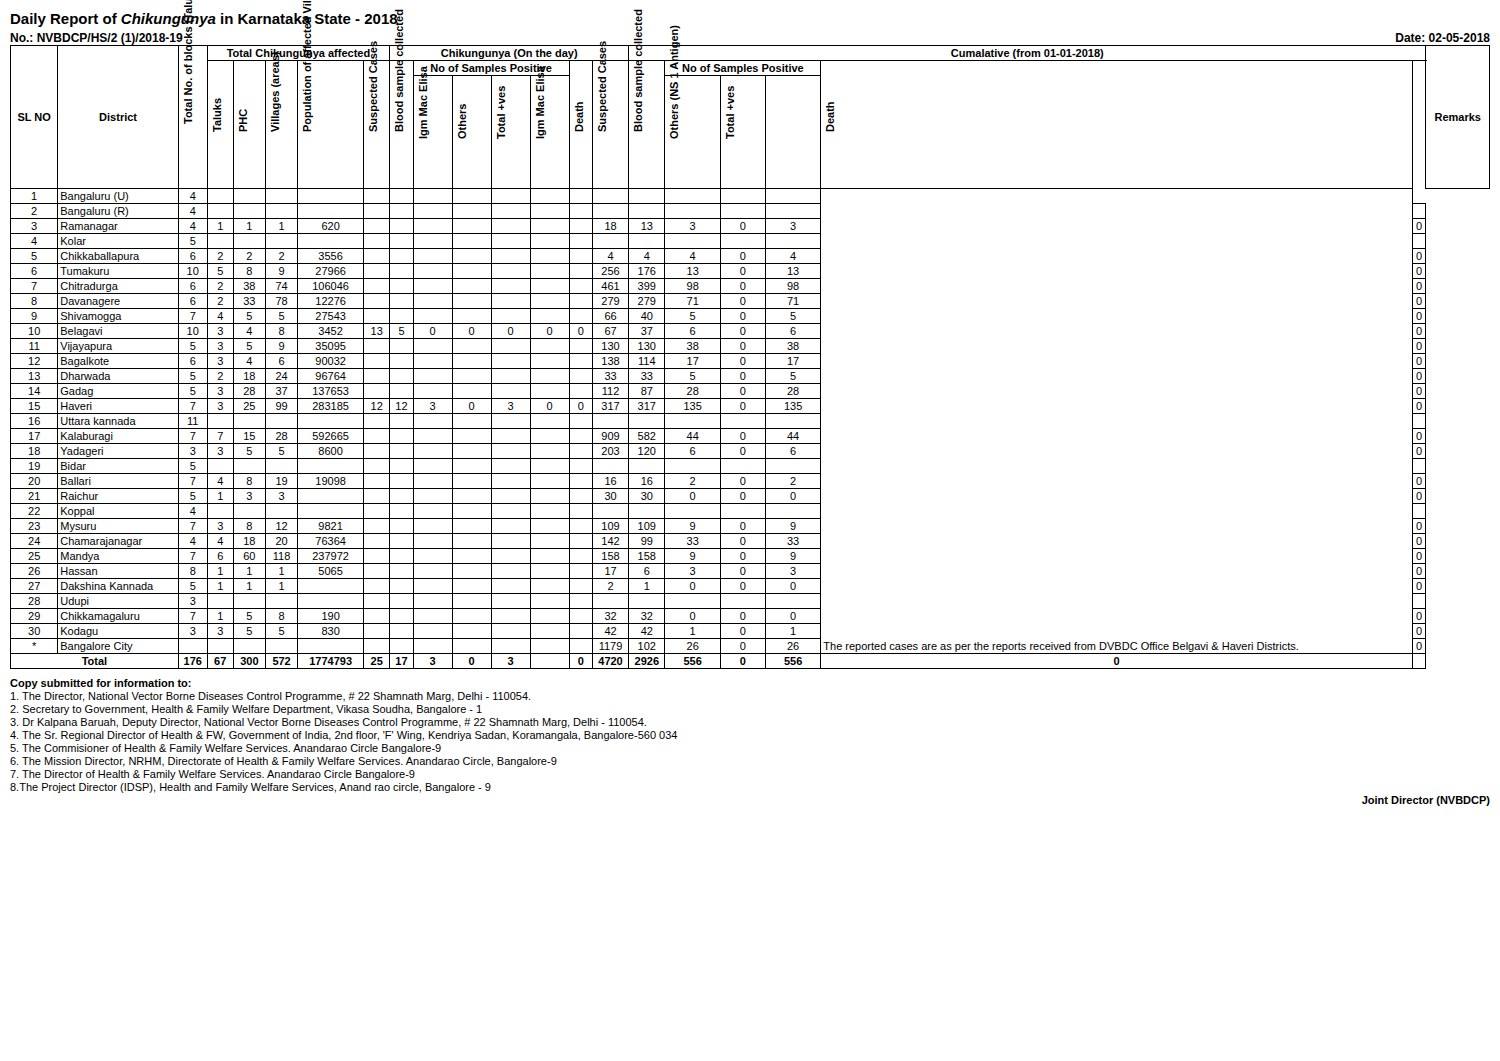Daily Report of Chikungunya in Karnataka State - 2018
No.: NVBDCP/HS/2 (1)/2018-19 Date: 02-05-2018
| SL NO | District | Total No. of blocks (Taluks) in the District | Total Chikungunya affected | Chikungunya (On the day) | Cumalative (from 01-01-2018) | Remarks |
| --- | --- | --- | --- | --- | --- | --- |
| Taluks | PHC | Villages (areas) | Population of affected Villages | Suspected Cases | Blood sample collected | No of Samples Positive | Death | Suspected Cases | Blood sample collected | No of Samples Positive | Death |
| Igm Mac Elisa | Others | Total +ves | Igm Mac Elisa | Others (NS 1 Antigen) | Total +ves |
| 1 | Bangaluru (U) | 4 | | | | | | | | | | | | | | | | | The reported cases are as per the reports received from DVBDC Office Belgavi & Haveri Districts. |
| 2 | Bangaluru (R) | 4 | | | | | | | | | | | | | | | | | |
| 3 | Ramanagar | 4 | 1 | 1 | 1 | 620 | | | | | | | | 18 | 13 | 3 | 0 | 3 | 0 |
| 4 | Kolar | 5 | | | | | | | | | | | | | | | | | |
| 5 | Chikkaballapura | 6 | 2 | 2 | 2 | 3556 | | | | | | | | 4 | 4 | 4 | 0 | 4 | 0 |
| 6 | Tumakuru | 10 | 5 | 8 | 9 | 27966 | | | | | | | | 256 | 176 | 13 | 0 | 13 | 0 |
| 7 | Chitradurga | 6 | 2 | 38 | 74 | 106046 | | | | | | | | 461 | 399 | 98 | 0 | 98 | 0 |
| 8 | Davanagere | 6 | 2 | 33 | 78 | 12276 | | | | | | | | 279 | 279 | 71 | 0 | 71 | 0 |
| 9 | Shivamogga | 7 | 4 | 5 | 5 | 27543 | | | | | | | | 66 | 40 | 5 | 0 | 5 | 0 |
| 10 | Belagavi | 10 | 3 | 4 | 8 | 3452 | 13 | 5 | 0 | 0 | 0 | 0 | 0 | 67 | 37 | 6 | 0 | 6 | 0 |
| 11 | Vijayapura | 5 | 3 | 5 | 9 | 35095 | | | | | | | | 130 | 130 | 38 | 0 | 38 | 0 |
| 12 | Bagalkote | 6 | 3 | 4 | 6 | 90032 | | | | | | | | 138 | 114 | 17 | 0 | 17 | 0 |
| 13 | Dharwada | 5 | 2 | 18 | 24 | 96764 | | | | | | | | 33 | 33 | 5 | 0 | 5 | 0 |
| 14 | Gadag | 5 | 3 | 28 | 37 | 137653 | | | | | | | | 112 | 87 | 28 | 0 | 28 | 0 |
| 15 | Haveri | 7 | 3 | 25 | 99 | 283185 | 12 | 12 | 3 | 0 | 3 | 0 | 0 | 317 | 317 | 135 | 0 | 135 | 0 |
| 16 | Uttara kannada | 11 | | | | | | | | | | | | | | | | | |
| 17 | Kalaburagi | 7 | 7 | 15 | 28 | 592665 | | | | | | | | 909 | 582 | 44 | 0 | 44 | 0 |
| 18 | Yadageri | 3 | 3 | 5 | 5 | 8600 | | | | | | | | 203 | 120 | 6 | 0 | 6 | 0 |
| 19 | Bidar | 5 | | | | | | | | | | | | | | | | | |
| 20 | Ballari | 7 | 4 | 8 | 19 | 19098 | | | | | | | | 16 | 16 | 2 | 0 | 2 | 0 |
| 21 | Raichur | 5 | 1 | 3 | 3 | | | | | | | | | 30 | 30 | 0 | 0 | 0 | 0 |
| 22 | Koppal | 4 | | | | | | | | | | | | | | | | | |
| 23 | Mysuru | 7 | 3 | 8 | 12 | 9821 | | | | | | | | 109 | 109 | 9 | 0 | 9 | 0 |
| 24 | Chamarajanagar | 4 | 4 | 18 | 20 | 76364 | | | | | | | | 142 | 99 | 33 | 0 | 33 | 0 |
| 25 | Mandya | 7 | 6 | 60 | 118 | 237972 | | | | | | | | 158 | 158 | 9 | 0 | 9 | 0 |
| 26 | Hassan | 8 | 1 | 1 | 1 | 5065 | | | | | | | | 17 | 6 | 3 | 0 | 3 | 0 |
| 27 | Dakshina Kannada | 5 | 1 | 1 | 1 | | | | | | | | | 2 | 1 | 0 | 0 | 0 | 0 |
| 28 | Udupi | 3 | | | | | | | | | | | | | | | | | |
| 29 | Chikkamagaluru | 7 | 1 | 5 | 8 | 190 | | | | | | | | 32 | 32 | 0 | 0 | 0 | 0 |
| 30 | Kodagu | 3 | 3 | 5 | 5 | 830 | | | | | | | | 42 | 42 | 1 | 0 | 1 | 0 |
| * | Bangalore City | | | | | | | | | | | | | 1179 | 102 | 26 | 0 | 26 | 0 |
| Total | 176 | 67 | 300 | 572 | 1774793 | 25 | 17 | 3 | 0 | 3 | | 0 | 4720 | 2926 | 556 | 0 | 556 | 0 | |
Copy submitted for information to:
1. The Director, National Vector Borne Diseases Control Programme, # 22 Shamnath Marg, Delhi - 110054.
2. Secretary to Government, Health & Family Welfare Department, Vikasa Soudha, Bangalore - 1
3. Dr Kalpana Baruah, Deputy Director, National Vector Borne Diseases Control Programme, # 22 Shamnath Marg, Delhi - 110054.
4. The Sr. Regional Director of Health & FW, Government of India, 2nd floor, 'F' Wing, Kendriya Sadan, Koramangala, Bangalore-560 034
5. The Commisioner of Health & Family Welfare Services. Anandarao Circle Bangalore-9
6. The Mission Director, NRHM, Directorate of Health & Family Welfare Services. Anandarao Circle, Bangalore-9
7. The Director of Health & Family Welfare Services. Anandarao Circle Bangalore-9
8.The Project Director (IDSP), Health and Family Welfare Services, Anand rao circle, Bangalore - 9
Joint Director (NVBDCP)